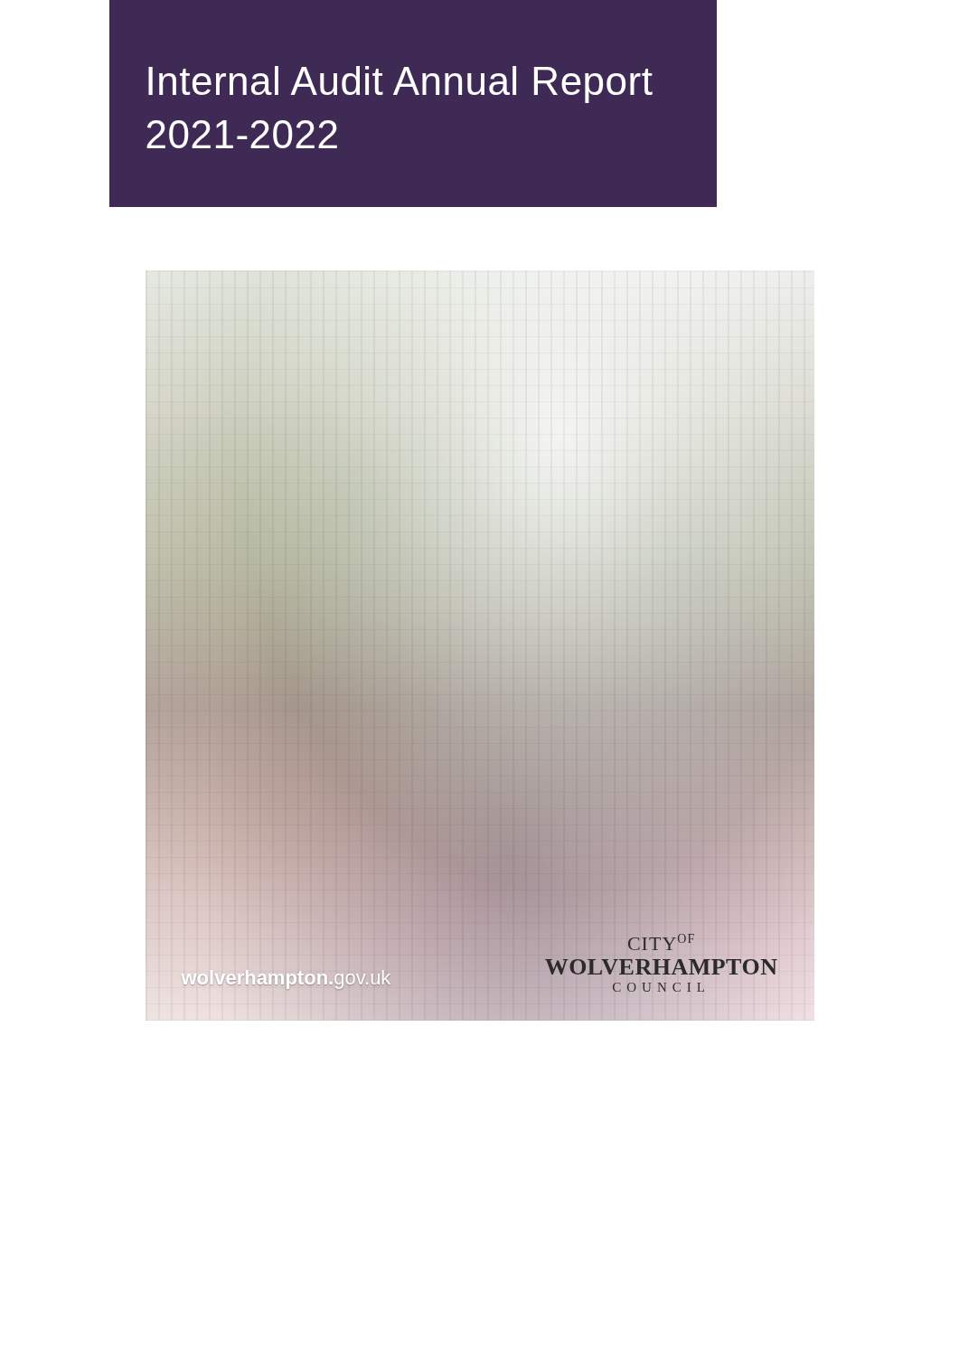Internal Audit Annual Report
2021-2022
wolverhampton. gov.uk
CITYOF
WOLVERHAMPTON
COUNCIL